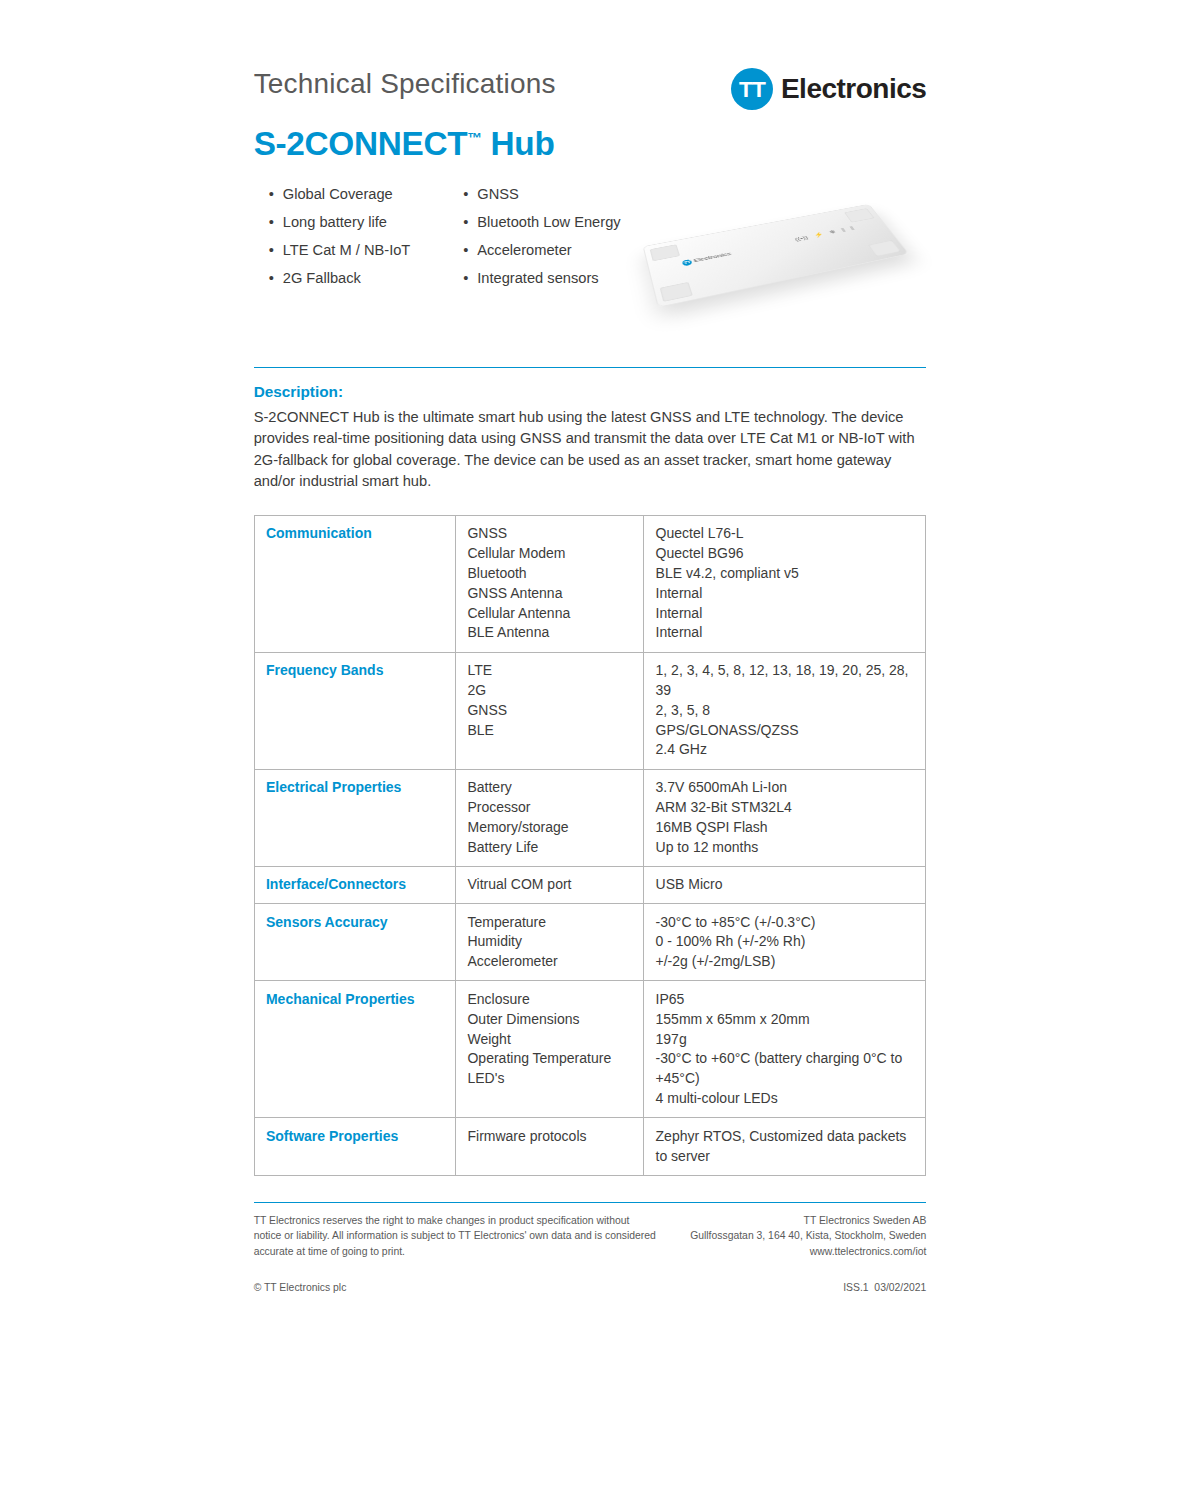Technical Specifications
TT
Electronics
S-2CONNECT™ Hub
Global Coverage
Long battery life
LTE Cat M / NB-IoT
2G Fallback
GNSS
Bluetooth Low Energy
Accelerometer
Integrated sensors
TTElectronics
((•)) ⚡ ❄
Description:
S-2CONNECT Hub is the ultimate smart hub using the latest GNSS and LTE technology. The device provides real-time positioning data using GNSS and transmit the data over LTE Cat M1 or NB-IoT with 2G-fallback for global coverage. The device can be used as an asset tracker, smart home gateway and/or industrial smart hub.
| Communication | GNSS Cellular Modem Bluetooth GNSS Antenna Cellular Antenna BLE Antenna | Quectel L76-L Quectel BG96 BLE v4.2, compliant v5 Internal Internal Internal |
| Frequency Bands | LTE 2G GNSS BLE | 1, 2, 3, 4, 5, 8, 12, 13, 18, 19, 20, 25, 28, 39 2, 3, 5, 8 GPS/GLONASS/QZSS 2.4 GHz |
| Electrical Properties | Battery Processor Memory/storage Battery Life | 3.7V 6500mAh Li-Ion ARM 32-Bit STM32L4 16MB QSPI Flash Up to 12 months |
| Interface/Connectors | Vitrual COM port | USB Micro |
| Sensors Accuracy | Temperature Humidity Accelerometer | -30°C to +85°C (+/-0.3°C) 0 - 100% Rh (+/-2% Rh) +/-2g (+/-2mg/LSB) |
| Mechanical Properties | Enclosure Outer Dimensions Weight Operating Temperature LED's | IP65 155mm x 65mm x 20mm 197g -30°C to +60°C (battery charging 0°C to +45°C) 4 multi-colour LEDs |
| Software Properties | Firmware protocols | Zephyr RTOS, Customized data packets to server |
TT Electronics reserves the right to make changes in product specification without notice or liability. All information is subject to TT Electronics' own data and is considered accurate at time of going to print.
TT Electronics Sweden AB
Gullfossgatan 3, 164 40, Kista, Stockholm, Sweden
www.ttelectronics.com/iot
© TT Electronics plc
ISS.1 03/02/2021